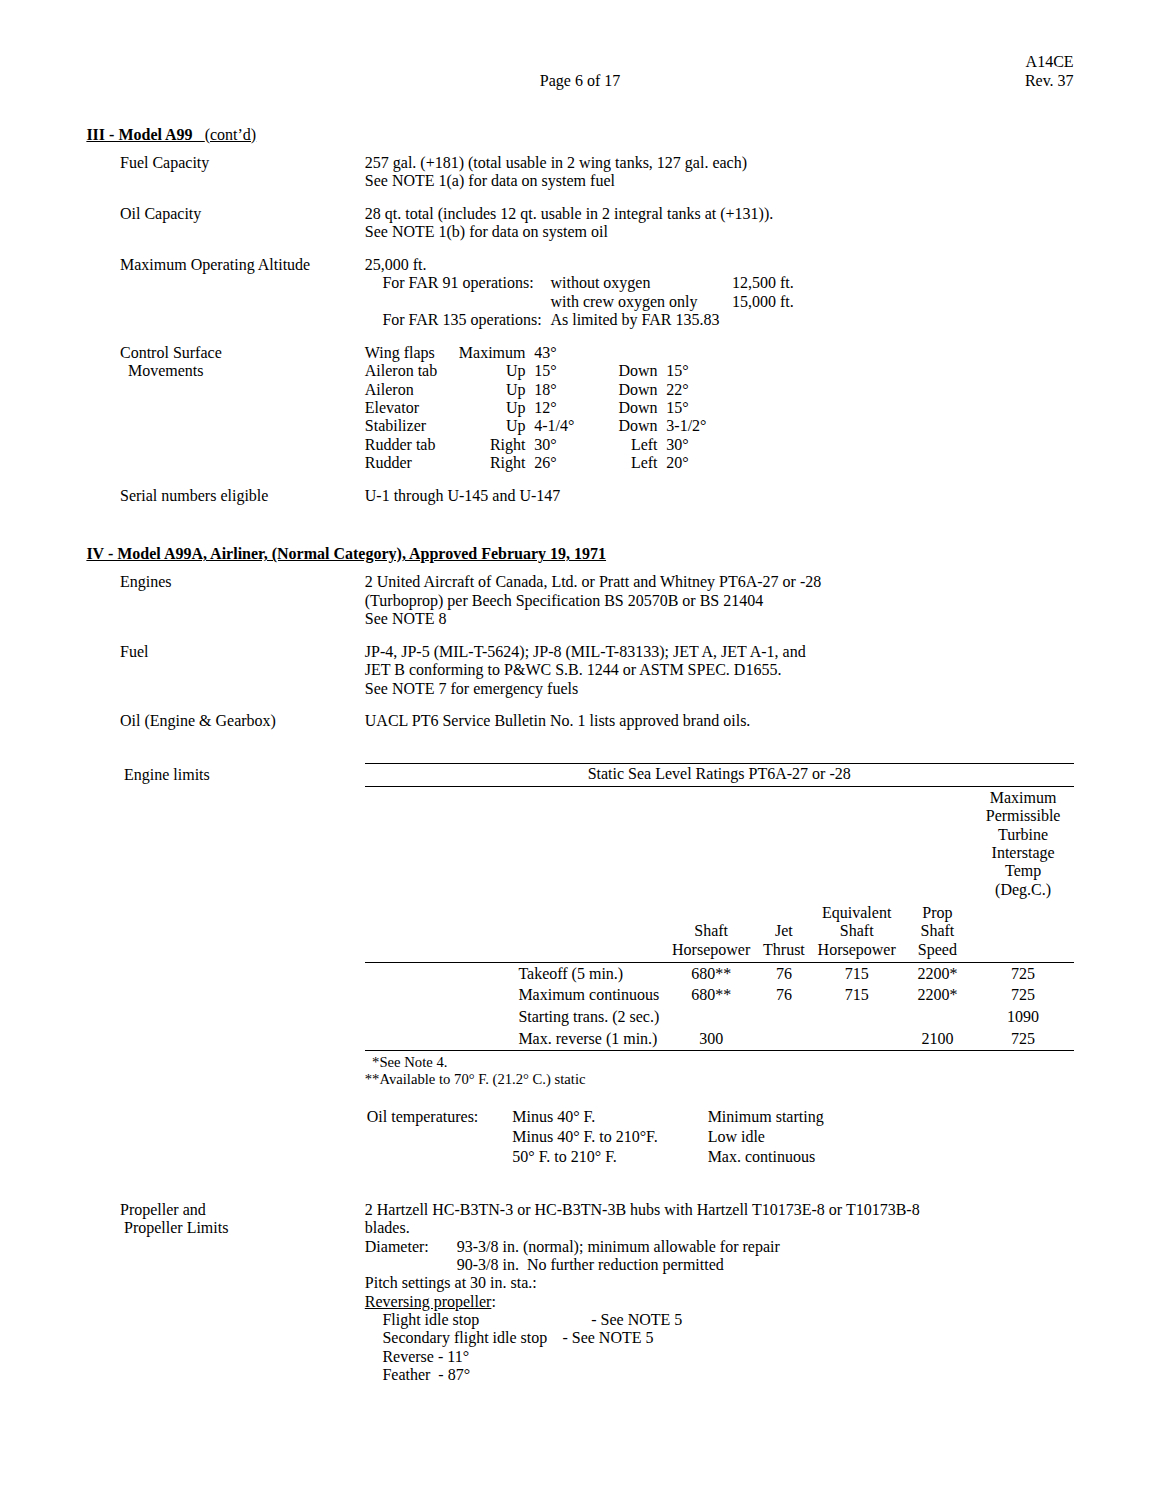A14CE
Rev. 37
Page 6 of 17
III - Model A99 (cont’d)
| Fuel Capacity | 257 gal. (+181) (total usable in 2 wing tanks, 127 gal. each) See NOTE 1(a) for data on system fuel |
| Oil Capacity | 28 qt. total (includes 12 qt. usable in 2 integral tanks at (+131)). See NOTE 1(b) for data on system oil |
| Maximum Operating Altitude | 25,000 ft. / For FAR 91 operations: / without oxygen / 12,500 ft. / / / with crew oxygen only / 15,000 ft. / / For FAR 135 operations: / As limited by FAR 135.83 / |
| Control Surface Movements | / Wing flaps / Maximum / 43° / / / / Aileron tab / Up / 15° / Down / 15° / / Aileron / Up / 18° / Down / 22° / / Elevator / Up / 12° / Down / 15° / / Stabilizer / Up / 4-1/4° / Down / 3-1/2° / / Rudder tab / Right / 30° / Left / 30° / / Rudder / Right / 26° / Left / 20° / |
| Serial numbers eligible | U-1 through U-145 and U-147 |
IV - Model A99A, Airliner, (Normal Category), Approved February 19, 1971
| Engines | 2 United Aircraft of Canada, Ltd. or Pratt and Whitney PT6A-27 or -28 (Turboprop) per Beech Specification BS 20570B or BS 21404 See NOTE 8 |
| Fuel | JP-4, JP-5 (MIL-T-5624); JP-8 (MIL-T-83133); JET A, JET A-1, and JET B conforming to P&WC S.B. 1244 or ASTM SPEC. D1655. See NOTE 7 for emergency fuels |
| Oil (Engine & Gearbox) | UACL PT6 Service Bulletin No. 1 lists approved brand oils. |
| Engine limits | / Static Sea Level Ratings PT6A-27 or -28 / / --- / / / / / / / Maximum Permissible Turbine Interstage Temp (Deg.C.) / / / Shaft Horsepower / Jet Thrust / Equivalent Shaft Horsepower / Prop Shaft Speed / / / Takeoff (5 min.) / 680** / 76 / 715 / 2200* / 725 / / Maximum continuous / 680** / 76 / 715 / 2200* / 725 / / Starting trans. (2 sec.) / / / / / 1090 / / Max. reverse (1 min.) / 300 / / / 2100 / 725 / *See Note 4. **Available to 70° F. (21.2° C.) static / Oil temperatures: / Minus 40° F. / Minimum starting / / / Minus 40° F. to 210°F. / Low idle / / / 50° F. to 210° F. / Max. continuous / |
| Propeller and Propeller Limits | 2 Hartzell HC-B3TN-3 or HC-B3TN-3B hubs with Hartzell T10173E-8 or T10173B-8 blades. / Diameter: / 93-3/8 in. (normal); minimum allowable for repair / / / 90-3/8 in. No further reduction permitted / Pitch settings at 30 in. sta.: Reversing propeller : / Flight idle stop / - See NOTE 5 / / Secondary flight idle stop / - See NOTE 5 / / Reverse - 11° / / / Feather - 87° / / |